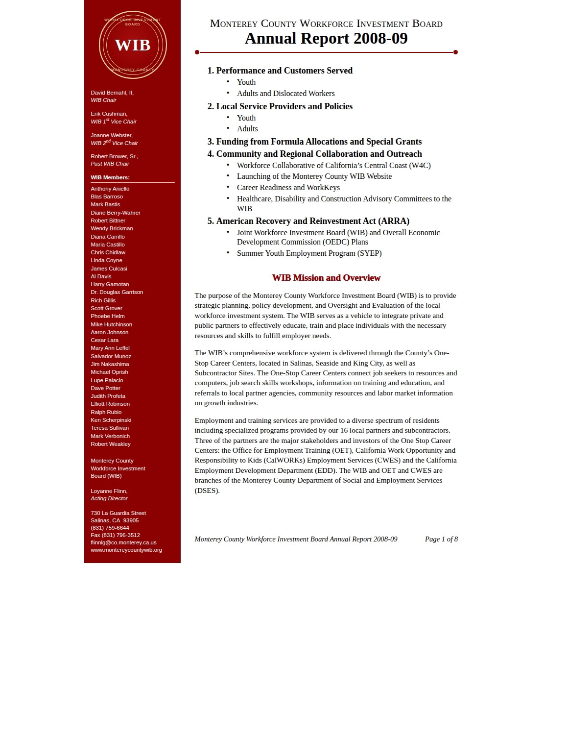WORKFORCE INVESTMENT BOARD
WIB
MONTEREY COUNTY
David Bernahl, II,
WIB Chair
Erik Cushman,
WIB 1st Vice Chair
Joanne Webster,
WIB 2nd Vice Chair
Robert Brower, Sr.,
Past WIB Chair
WIB Members:
Anthony Aniello
Blas Barroso
Mark Bastis
Diane Berry-Wahrer
Robert Bittner
Wendy Brickman
Diana Carrillo
Maria Castillo
Chris Chidlaw
Linda Coyne
James Culcasi
Al Davis
Harry Gamotan
Dr. Douglas Garrison
Rich Gillis
Scott Grover
Phoebe Helm
Mike Hutchinson
Aaron Johnson
Cesar Lara
Mary Ann Leffel
Salvador Munoz
Jim Nakashima
Michael Oprish
Lupe Palacio
Dave Potter
Judith Profeta
Elliott Robinson
Ralph Rubio
Ken Scherpinski
Teresa Sullivan
Mark Verbonich
Robert Weakley
Monterey County
Workforce Investment
Board (WIB)
Loyanne Flinn,
Acting Director
730 La Guardia Street
Salinas, CA 93905
(831) 759-6644
Fax (831) 796-3512
flinnlg@co.monterey.ca.us
www.montereycountywib.org
Monterey County Workforce Investment Board
Annual Report 2008-09
Performance and Customers Served
Youth
Adults and Dislocated Workers
Local Service Providers and Policies
Youth
Adults
Funding from Formula Allocations and Special Grants
Community and Regional Collaboration and Outreach
Workforce Collaborative of California’s Central Coast (W4C)
Launching of the Monterey County WIB Website
Career Readiness and WorkKeys
Healthcare, Disability and Construction Advisory Committees to the WIB
American Recovery and Reinvestment Act (ARRA)
Joint Workforce Investment Board (WIB) and Overall Economic Development Commission (OEDC) Plans
Summer Youth Employment Program (SYEP)
WIB Mission and Overview
The purpose of the Monterey County Workforce Investment Board (WIB) is to provide strategic planning, policy development, and Oversight and Evaluation of the local workforce investment system. The WIB serves as a vehicle to integrate private and public partners to effectively educate, train and place individuals with the necessary resources and skills to fulfill employer needs.
The WIB’s comprehensive workforce system is delivered through the County’s One-Stop Career Centers, located in Salinas, Seaside and King City, as well as Subcontractor Sites. The One-Stop Career Centers connect job seekers to resources and computers, job search skills workshops, information on training and education, and referrals to local partner agencies, community resources and labor market information on growth industries.
Employment and training services are provided to a diverse spectrum of residents including specialized programs provided by our 16 local partners and subcontractors. Three of the partners are the major stakeholders and investors of the One Stop Career Centers: the Office for Employment Training (OET), California Work Opportunity and Responsibility to Kids (CalWORKs) Employment Services (CWES) and the California Employment Development Department (EDD). The WIB and OET and CWES are branches of the Monterey County Department of Social and Employment Services (DSES).
Monterey County Workforce Investment Board Annual Report 2008-09 Page 1 of 8